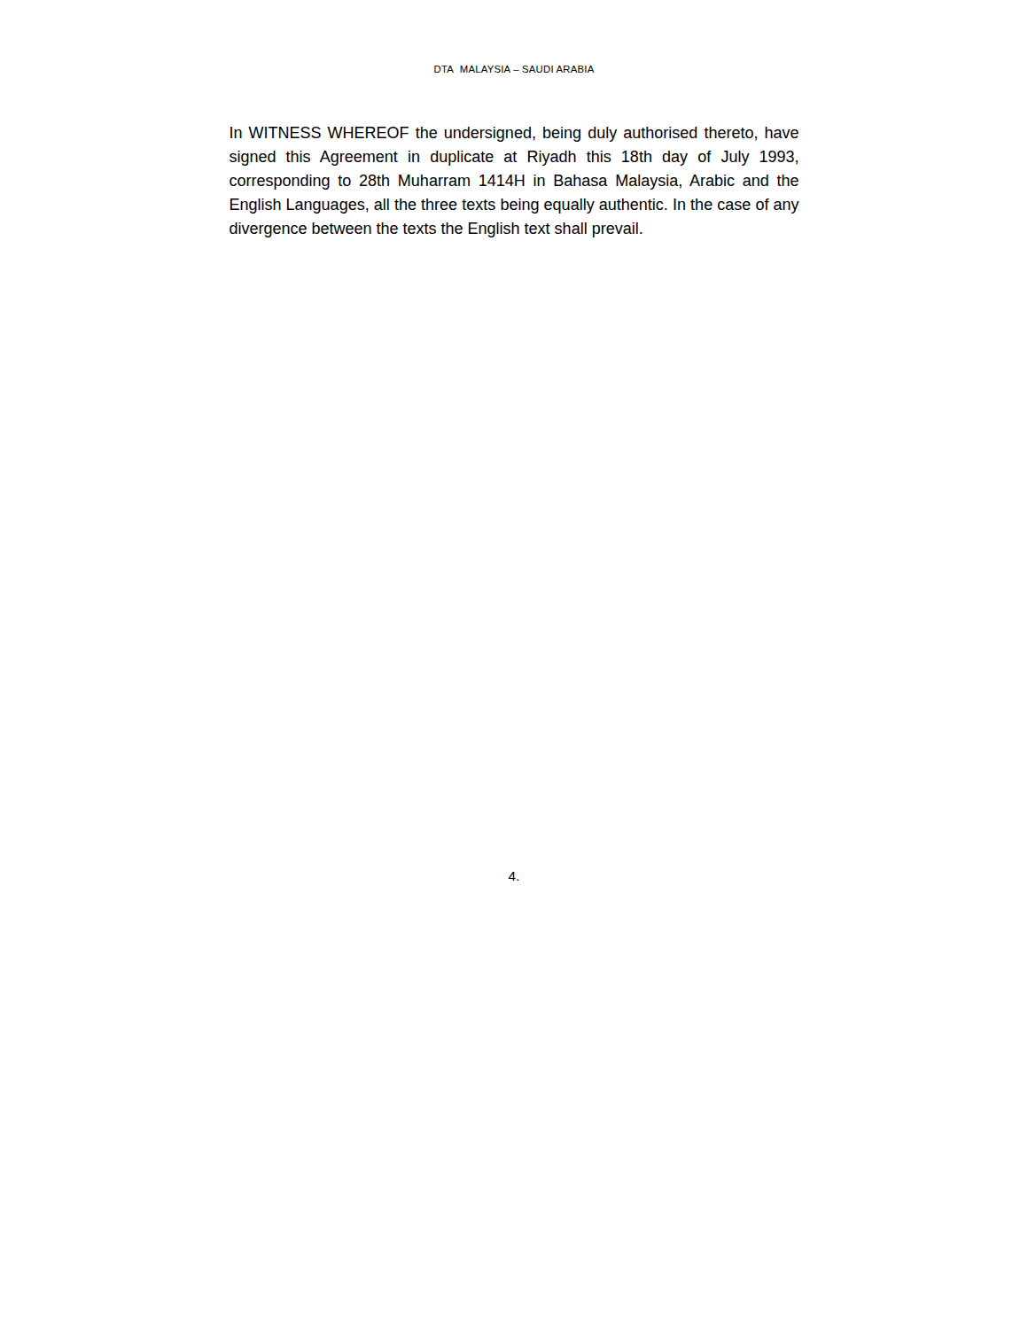DTA MALAYSIA – SAUDI ARABIA
In WITNESS WHEREOF the undersigned, being duly authorised thereto, have signed this Agreement in duplicate at Riyadh this 18th day of July 1993, corresponding to 28th Muharram 1414H in Bahasa Malaysia, Arabic and the English Languages, all the three texts being equally authentic. In the case of any divergence between the texts the English text shall prevail.
4.